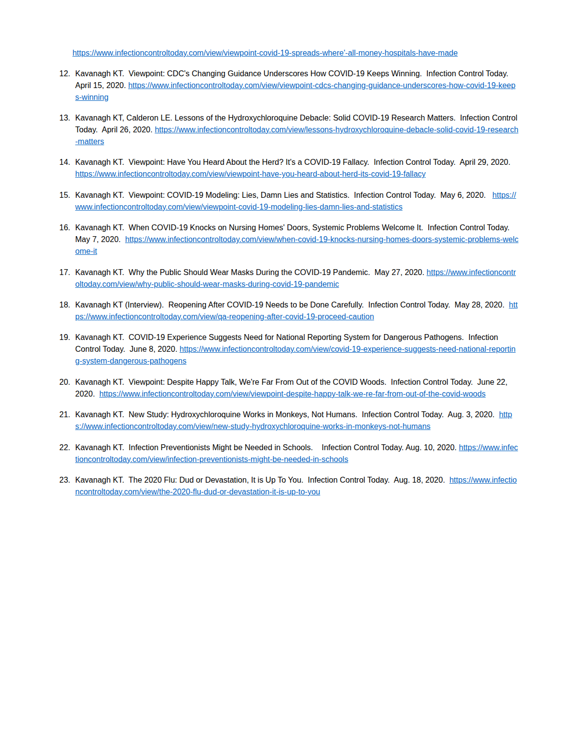https://www.infectioncontroltoday.com/view/viewpoint-covid-19-spreads-where'-all-money-hospitals-have-made
Kavanagh KT. Viewpoint: CDC's Changing Guidance Underscores How COVID-19 Keeps Winning. Infection Control Today. April 15, 2020. https://www.infectioncontroltoday.com/view/viewpoint-cdcs-changing-guidance-underscores-how-covid-19-keeps-winning
Kavanagh KT, Calderon LE. Lessons of the Hydroxychloroquine Debacle: Solid COVID-19 Research Matters. Infection Control Today. April 26, 2020. https://www.infectioncontroltoday.com/view/lessons-hydroxychloroquine-debacle-solid-covid-19-research-matters
Kavanagh KT. Viewpoint: Have You Heard About the Herd? It's a COVID-19 Fallacy. Infection Control Today. April 29, 2020. https://www.infectioncontroltoday.com/view/viewpoint-have-you-heard-about-herd-its-covid-19-fallacy
Kavanagh KT. Viewpoint: COVID-19 Modeling: Lies, Damn Lies and Statistics. Infection Control Today. May 6, 2020. https://www.infectioncontroltoday.com/view/viewpoint-covid-19-modeling-lies-damn-lies-and-statistics
Kavanagh KT. When COVID-19 Knocks on Nursing Homes' Doors, Systemic Problems Welcome It. Infection Control Today. May 7, 2020. https://www.infectioncontroltoday.com/view/when-covid-19-knocks-nursing-homes-doors-systemic-problems-welcome-it
Kavanagh KT. Why the Public Should Wear Masks During the COVID-19 Pandemic. May 27, 2020. https://www.infectioncontroltoday.com/view/why-public-should-wear-masks-during-covid-19-pandemic
Kavanagh KT (Interview). Reopening After COVID-19 Needs to be Done Carefully. Infection Control Today. May 28, 2020. https://www.infectioncontroltoday.com/view/qa-reopening-after-covid-19-proceed-caution
Kavanagh KT. COVID-19 Experience Suggests Need for National Reporting System for Dangerous Pathogens. Infection Control Today. June 8, 2020. https://www.infectioncontroltoday.com/view/covid-19-experience-suggests-need-national-reporting-system-dangerous-pathogens
Kavanagh KT. Viewpoint: Despite Happy Talk, We're Far From Out of the COVID Woods. Infection Control Today. June 22, 2020. https://www.infectioncontroltoday.com/view/viewpoint-despite-happy-talk-we-re-far-from-out-of-the-covid-woods
Kavanagh KT. New Study: Hydroxychloroquine Works in Monkeys, Not Humans. Infection Control Today. Aug. 3, 2020. https://www.infectioncontroltoday.com/view/new-study-hydroxychloroquine-works-in-monkeys-not-humans
Kavanagh KT. Infection Preventionists Might be Needed in Schools. Infection Control Today. Aug. 10, 2020. https://www.infectioncontroltoday.com/view/infection-preventionists-might-be-needed-in-schools
Kavanagh KT. The 2020 Flu: Dud or Devastation, It is Up To You. Infection Control Today. Aug. 18, 2020. https://www.infectioncontroltoday.com/view/the-2020-flu-dud-or-devastation-it-is-up-to-you